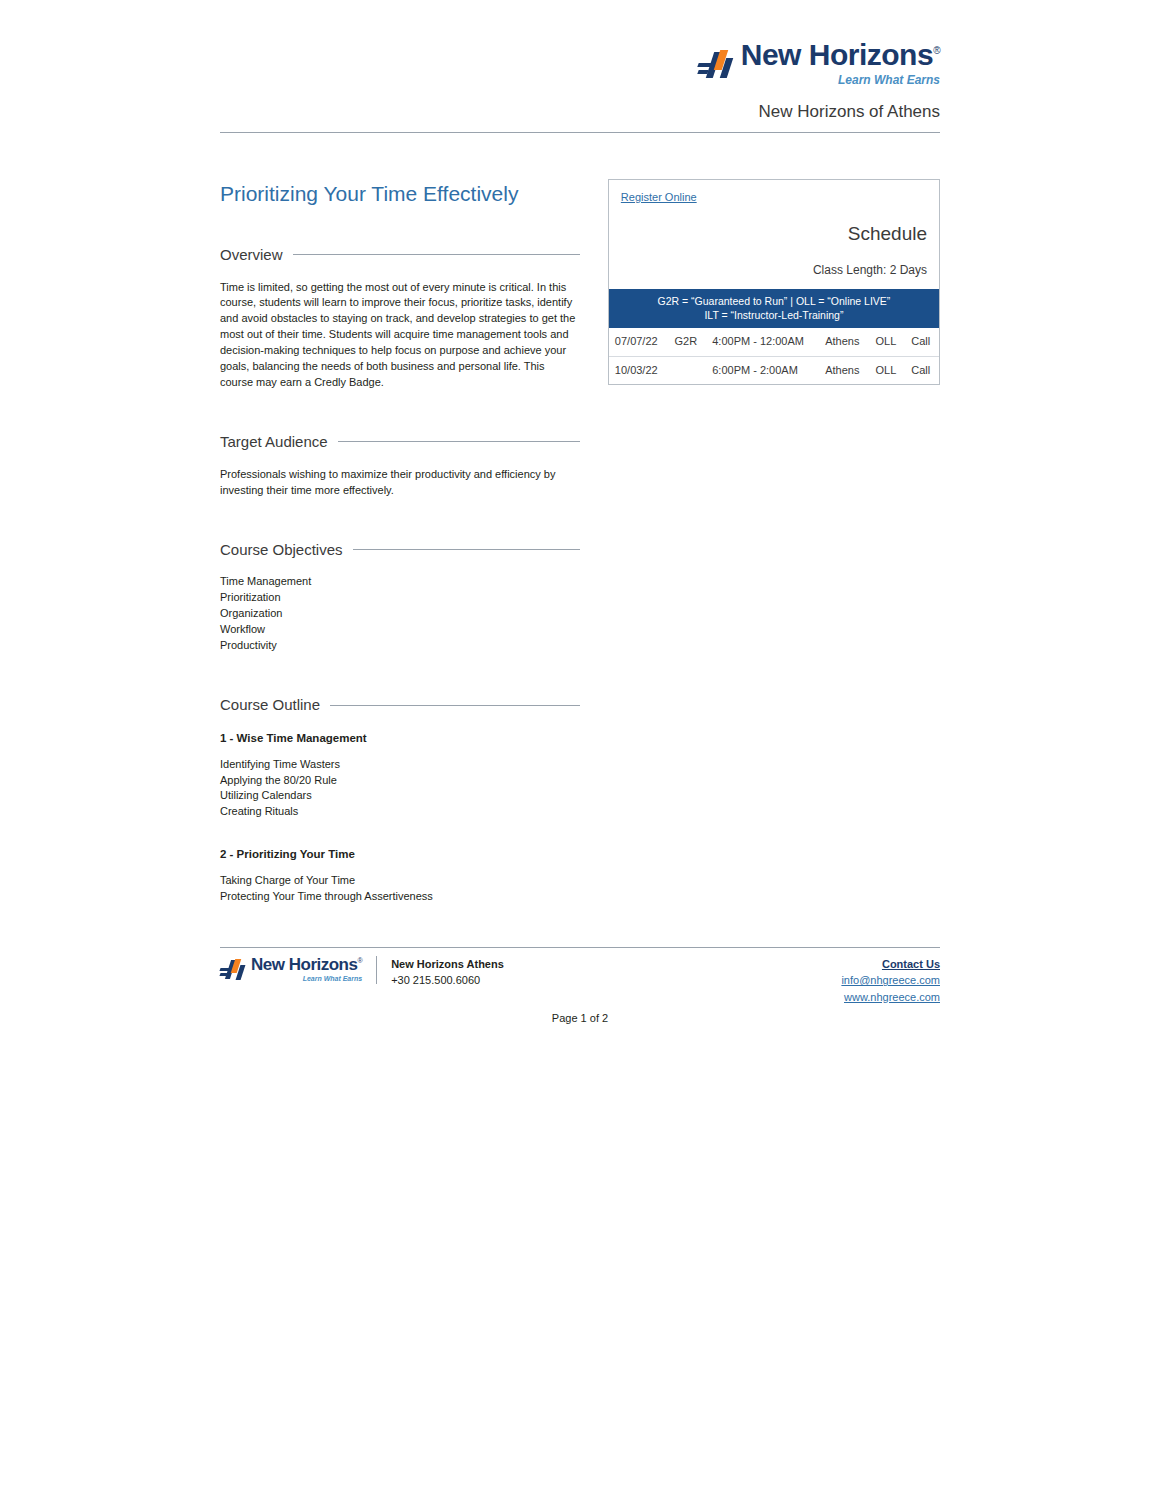New Horizons®
Learn What Earns
New Horizons of Athens
Prioritizing Your Time Effectively
Overview
Time is limited, so getting the most out of every minute is critical. In this course, students will learn to improve their focus, prioritize tasks, identify and avoid obstacles to staying on track, and develop strategies to get the most out of their time. Students will acquire time management tools and decision-making techniques to help focus on purpose and achieve your goals, balancing the needs of both business and personal life. This course may earn a Credly Badge.
Target Audience
Professionals wishing to maximize their productivity and efficiency by investing their time more effectively.
Course Objectives
Time Management
Prioritization
Organization
Workflow
Productivity
Course Outline
1 - Wise Time Management
Identifying Time Wasters
Applying the 80/20 Rule
Utilizing Calendars
Creating Rituals
2 - Prioritizing Your Time
Taking Charge of Your Time
Protecting Your Time through Assertiveness
Register Online
Schedule
Class Length: 2 Days
| G2R = “Guaranteed to Run” / OLL = “Online LIVE” ILT = “Instructor-Led-Training” |
| --- |
| 07/07/22 | G2R | 4:00PM - 12:00AM | Athens | OLL | Call |
| 10/03/22 | | 6:00PM - 2:00AM | Athens | OLL | Call |
New Horizons®
Learn What Earns
New Horizons Athens
+30 215.500.6060
Contact Us
info@nhgreece.com
www.nhgreece.com
Page 1 of 2